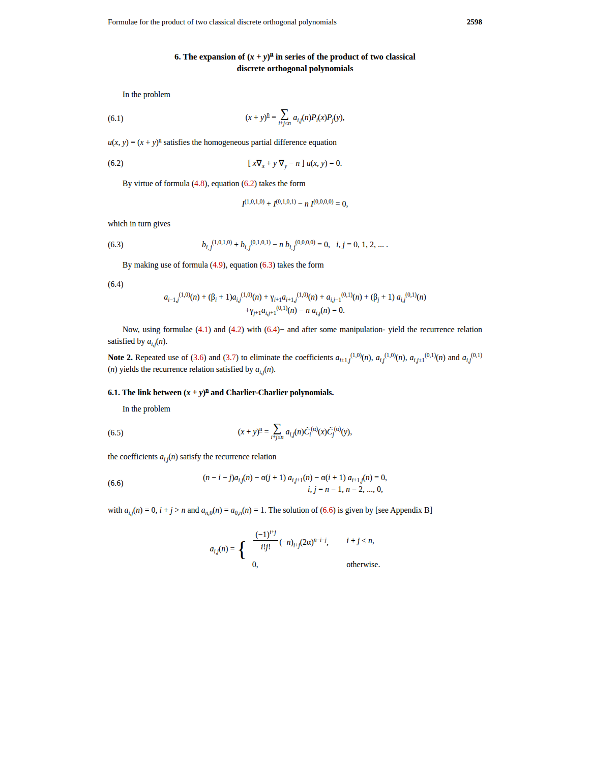Formulae for the product of two classical discrete orthogonal polynomials 2598
6. The expansion of (x + y)n in series of the product of two classical
discrete orthogonal polynomials
In the problem
(6.1) (x + y)n = ∑ i+j≤n ai,j(n)Pi(x)Pj(y),
u(x, y) = (x + y)n satisfies the homogeneous partial difference equation
(6.2) [ x∇x + y ∇y − n ] u(x, y) = 0.
By virtue of formula (4.8), equation (6.2) takes the form
I(1,0,1,0) + I(0,1,0,1) − n I(0,0,0,0) = 0,
which in turn gives
(6.3) bi, j(1,0,1,0) + bi, j(0,1,0,1) − n bi, j(0,0,0,0) = 0, i, j = 0, 1, 2, ... .
By making use of formula (4.9), equation (6.3) takes the form
(6.4)
ai−1,j(1,0)(n) + (βi + 1)ai,j(1,0)(n) + γi+1ai+1,j(1,0)(n) + ai,j−1(0,1)(n) + (βj + 1) ai,j(0,1)(n)
+γj+1ai,j+1(0,1)(n) − n ai,j(n) = 0.
Now, using formulae (4.1) and (4.2) with (6.4)− and after some manipulation- yield the recurrence relation satisfied by ai,j(n).
Note 2. Repeated use of (3.6) and (3.7) to eliminate the coefficients ai±1,j(1,0)(n), ai,j(1,0)(n), ai,j±1(0,1)(n) and ai,j(0,1)(n) yields the recurrence relation satisfied by ai,j(n).
6.1. The link between (x + y)n and Charlier-Charlier polynomials.
In the problem
(6.5) (x + y)n = ∑ i+j≤n ai,j(n)C̃i(α)(x)C̃j(α)(y),
the coefficients ai,j(n) satisfy the recurrence relation
(6.6)
(n − i − j)ai,j(n) − α(j + 1) ai,j+1(n) − α(i + 1) ai+1,j(n) = 0,
i, j = n − 1, n − 2, ..., 0,
with ai,j(n) = 0, i + j > n and an,0(n) = a0,n(n) = 1. The solution of (6.6) is given by [see Appendix B]
ai,j(n) = { (−1)i+j i!j!(−n)i+j(2α)n−i−j, i + j ≤ n, 0, otherwise.